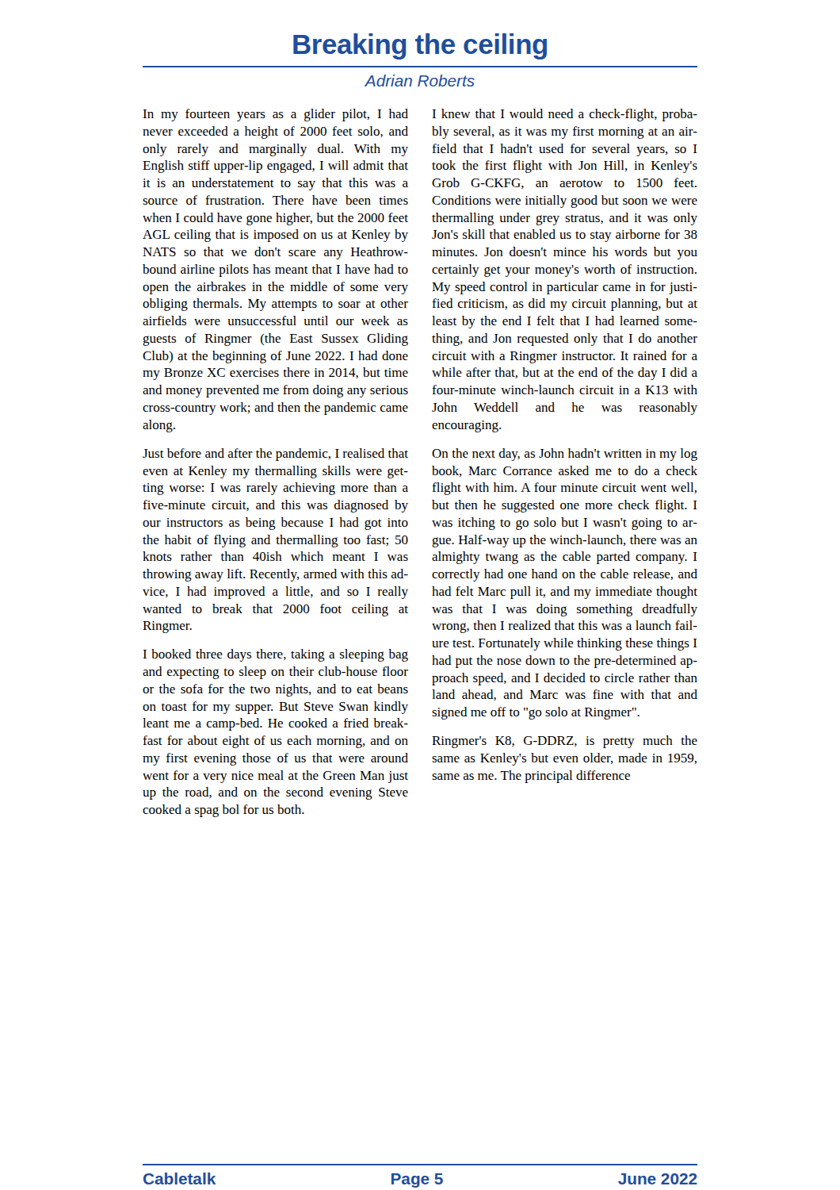Breaking the ceiling
Adrian Roberts
In my fourteen years as a glider pilot, I had never exceeded a height of 2000 feet solo, and only rarely and marginally dual. With my English stiff upper-lip engaged, I will admit that it is an understatement to say that this was a source of frustration. There have been times when I could have gone higher, but the 2000 feet AGL ceiling that is imposed on us at Kenley by NATS so that we don't scare any Heathrow-bound airline pilots has meant that I have had to open the airbrakes in the middle of some very obliging thermals. My attempts to soar at other airfields were unsuccessful until our week as guests of Ringmer (the East Sussex Gliding Club) at the beginning of June 2022. I had done my Bronze XC exercises there in 2014, but time and money prevented me from doing any serious cross-country work; and then the pandemic came along.
Just before and after the pandemic, I realised that even at Kenley my thermalling skills were getting worse: I was rarely achieving more than a five-minute circuit, and this was diagnosed by our instructors as being because I had got into the habit of flying and thermalling too fast; 50 knots rather than 40ish which meant I was throwing away lift. Recently, armed with this advice, I had improved a little, and so I really wanted to break that 2000 foot ceiling at Ringmer.
I booked three days there, taking a sleeping bag and expecting to sleep on their club-house floor or the sofa for the two nights, and to eat beans on toast for my supper. But Steve Swan kindly leant me a camp-bed. He cooked a fried breakfast for about eight of us each morning, and on my first evening those of us that were around went for a very nice meal at the Green Man just up the road, and on the second evening Steve cooked a spag bol for us both.
I knew that I would need a check-flight, probably several, as it was my first morning at an airfield that I hadn't used for several years, so I took the first flight with Jon Hill, in Kenley's Grob G-CKFG, an aerotow to 1500 feet. Conditions were initially good but soon we were thermalling under grey stratus, and it was only Jon's skill that enabled us to stay airborne for 38 minutes. Jon doesn't mince his words but you certainly get your money's worth of instruction. My speed control in particular came in for justified criticism, as did my circuit planning, but at least by the end I felt that I had learned something, and Jon requested only that I do another circuit with a Ringmer instructor. It rained for a while after that, but at the end of the day I did a four-minute winch-launch circuit in a K13 with John Weddell and he was reasonably encouraging.
On the next day, as John hadn't written in my log book, Marc Corrance asked me to do a check flight with him. A four minute circuit went well, but then he suggested one more check flight. I was itching to go solo but I wasn't going to argue. Half-way up the winch-launch, there was an almighty twang as the cable parted company. I correctly had one hand on the cable release, and had felt Marc pull it, and my immediate thought was that I was doing something dreadfully wrong, then I realized that this was a launch failure test. Fortunately while thinking these things I had put the nose down to the pre-determined approach speed, and I decided to circle rather than land ahead, and Marc was fine with that and signed me off to "go solo at Ringmer".
Ringmer's K8, G-DDRZ, is pretty much the same as Kenley's but even older, made in 1959, same as me. The principal difference
Cabletalk
Page 5
June 2022